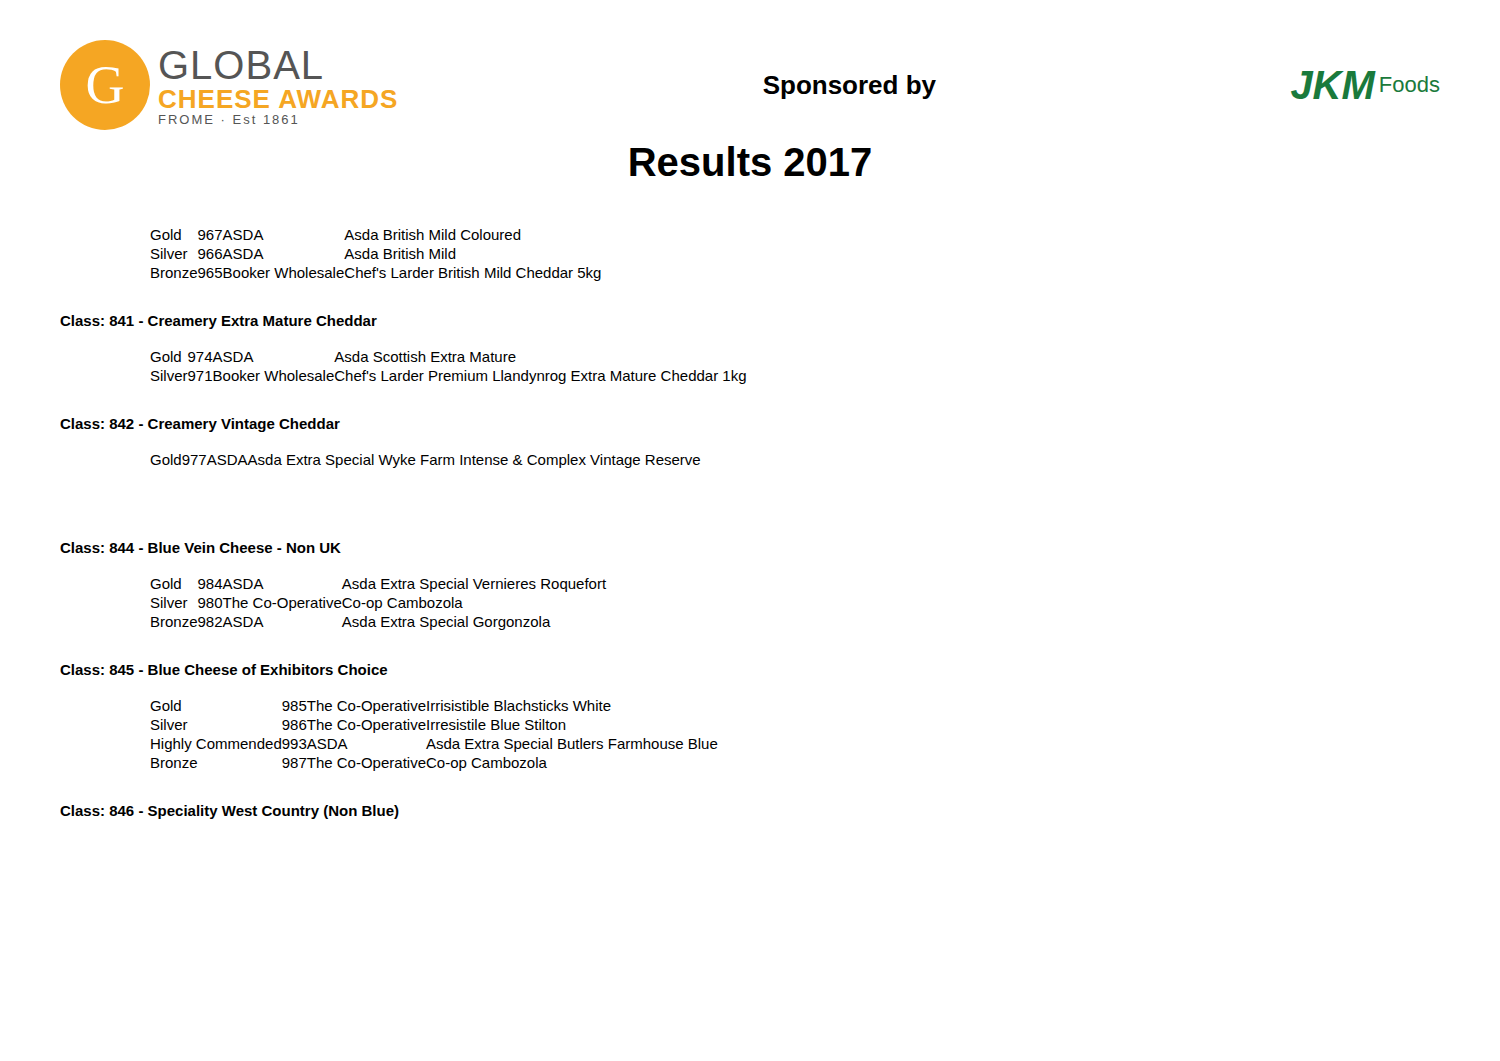G
GLOBAL
CHEESE AWARDS
FROME · Est 1861
Sponsored by
JKM
Foods
Results 2017
| Gold | 967 | ASDA | Asda British Mild Coloured |
| Silver | 966 | ASDA | Asda British Mild |
| Bronze | 965 | Booker Wholesale | Chef's Larder British Mild Cheddar 5kg |
Class: 841 - Creamery Extra Mature Cheddar
| Gold | 974 | ASDA | Asda Scottish Extra Mature |
| Silver | 971 | Booker Wholesale | Chef's Larder Premium Llandynrog Extra Mature Cheddar 1kg |
Class: 842 - Creamery Vintage Cheddar
| Gold | 977 | ASDA | Asda Extra Special Wyke Farm Intense & Complex Vintage Reserve |
Class: 844 - Blue Vein Cheese - Non UK
| Gold | 984 | ASDA | Asda Extra Special Vernieres Roquefort |
| Silver | 980 | The Co-Operative | Co-op Cambozola |
| Bronze | 982 | ASDA | Asda Extra Special Gorgonzola |
Class: 845 - Blue Cheese of Exhibitors Choice
| Gold | 985 | The Co-Operative | Irrisistible Blachsticks White |
| Silver | 986 | The Co-Operative | Irresistile Blue Stilton |
| Highly Commended | 993 | ASDA | Asda Extra Special Butlers Farmhouse Blue |
| Bronze | 987 | The Co-Operative | Co-op Cambozola |
Class: 846 - Speciality West Country (Non Blue)